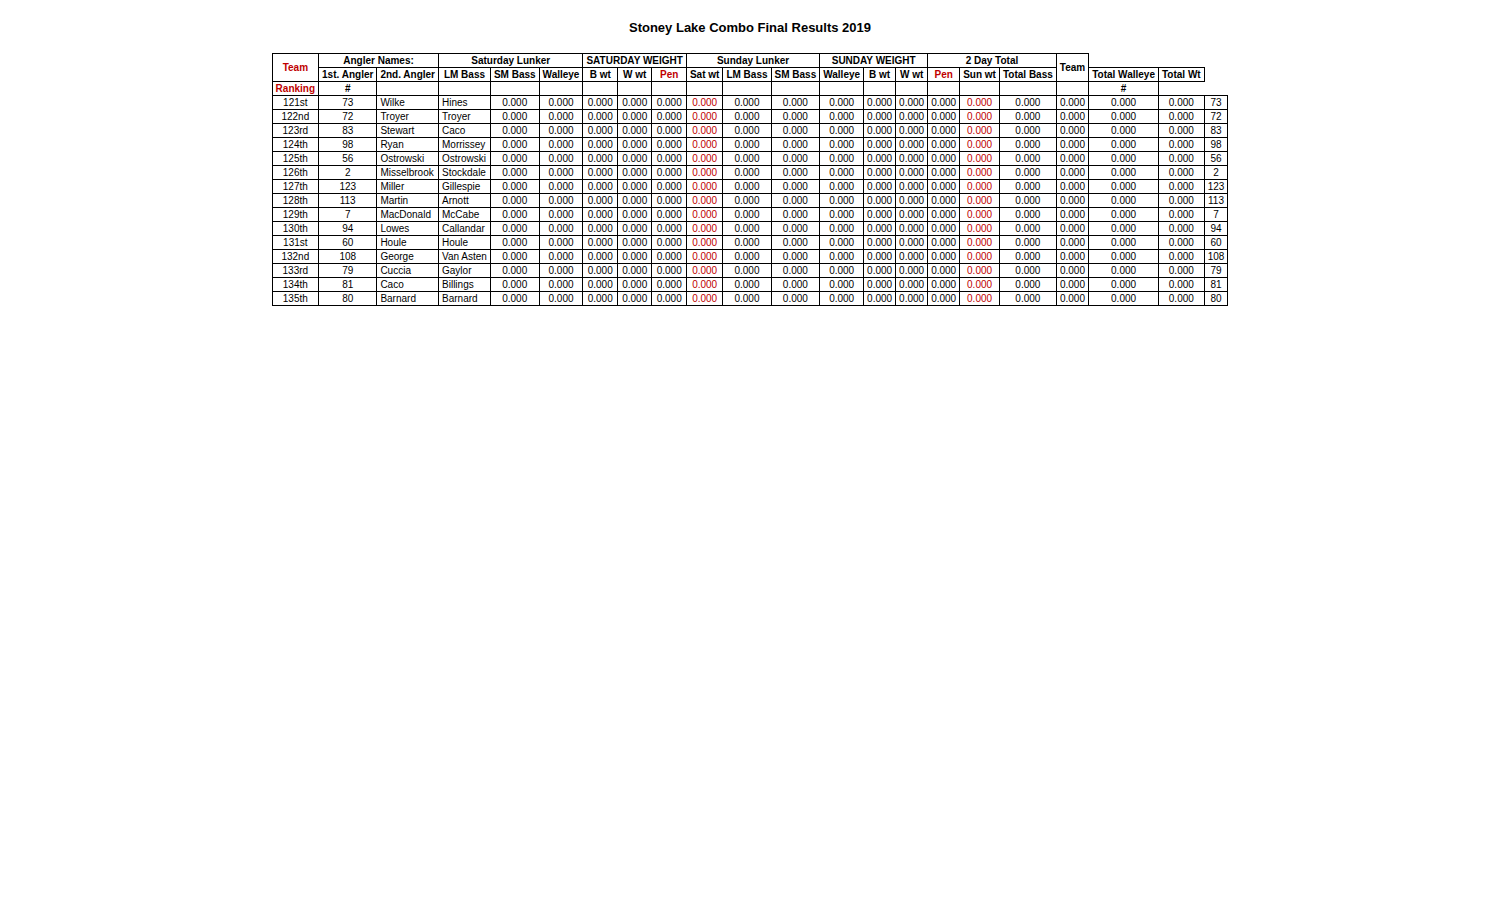Stoney Lake Combo Final Results 2019
| Team | Angler Names: | Saturday Lunker | SATURDAY WEIGHT | Sunday Lunker | SUNDAY WEIGHT | 2 Day Total | Team |
| --- | --- | --- | --- | --- | --- | --- | --- |
| 1st. Angler | 2nd. Angler | LM Bass | SM Bass | Walleye | B wt | W wt | Pen | Sat wt | LM Bass | SM Bass | Walleye | B wt | W wt | Pen | Sun wt | Total Bass | Total Walleye | Total Wt |
| Ranking | # | | | | | | | | | | | | | | | | | | # |
| 121st | 73 | Wilke | Hines | 0.000 | 0.000 | 0.000 | 0.000 | 0.000 | 0.000 | 0.000 | 0.000 | 0.000 | 0.000 | 0.000 | 0.000 | 0.000 | 0.000 | 0.000 | 0.000 | 0.000 | 73 |
| 122nd | 72 | Troyer | Troyer | 0.000 | 0.000 | 0.000 | 0.000 | 0.000 | 0.000 | 0.000 | 0.000 | 0.000 | 0.000 | 0.000 | 0.000 | 0.000 | 0.000 | 0.000 | 0.000 | 0.000 | 72 |
| 123rd | 83 | Stewart | Caco | 0.000 | 0.000 | 0.000 | 0.000 | 0.000 | 0.000 | 0.000 | 0.000 | 0.000 | 0.000 | 0.000 | 0.000 | 0.000 | 0.000 | 0.000 | 0.000 | 0.000 | 83 |
| 124th | 98 | Ryan | Morrissey | 0.000 | 0.000 | 0.000 | 0.000 | 0.000 | 0.000 | 0.000 | 0.000 | 0.000 | 0.000 | 0.000 | 0.000 | 0.000 | 0.000 | 0.000 | 0.000 | 0.000 | 98 |
| 125th | 56 | Ostrowski | Ostrowski | 0.000 | 0.000 | 0.000 | 0.000 | 0.000 | 0.000 | 0.000 | 0.000 | 0.000 | 0.000 | 0.000 | 0.000 | 0.000 | 0.000 | 0.000 | 0.000 | 0.000 | 56 |
| 126th | 2 | Misselbrook | Stockdale | 0.000 | 0.000 | 0.000 | 0.000 | 0.000 | 0.000 | 0.000 | 0.000 | 0.000 | 0.000 | 0.000 | 0.000 | 0.000 | 0.000 | 0.000 | 0.000 | 0.000 | 2 |
| 127th | 123 | Miller | Gillespie | 0.000 | 0.000 | 0.000 | 0.000 | 0.000 | 0.000 | 0.000 | 0.000 | 0.000 | 0.000 | 0.000 | 0.000 | 0.000 | 0.000 | 0.000 | 0.000 | 0.000 | 123 |
| 128th | 113 | Martin | Arnott | 0.000 | 0.000 | 0.000 | 0.000 | 0.000 | 0.000 | 0.000 | 0.000 | 0.000 | 0.000 | 0.000 | 0.000 | 0.000 | 0.000 | 0.000 | 0.000 | 0.000 | 113 |
| 129th | 7 | MacDonald | McCabe | 0.000 | 0.000 | 0.000 | 0.000 | 0.000 | 0.000 | 0.000 | 0.000 | 0.000 | 0.000 | 0.000 | 0.000 | 0.000 | 0.000 | 0.000 | 0.000 | 0.000 | 7 |
| 130th | 94 | Lowes | Callandar | 0.000 | 0.000 | 0.000 | 0.000 | 0.000 | 0.000 | 0.000 | 0.000 | 0.000 | 0.000 | 0.000 | 0.000 | 0.000 | 0.000 | 0.000 | 0.000 | 0.000 | 94 |
| 131st | 60 | Houle | Houle | 0.000 | 0.000 | 0.000 | 0.000 | 0.000 | 0.000 | 0.000 | 0.000 | 0.000 | 0.000 | 0.000 | 0.000 | 0.000 | 0.000 | 0.000 | 0.000 | 0.000 | 60 |
| 132nd | 108 | George | Van Asten | 0.000 | 0.000 | 0.000 | 0.000 | 0.000 | 0.000 | 0.000 | 0.000 | 0.000 | 0.000 | 0.000 | 0.000 | 0.000 | 0.000 | 0.000 | 0.000 | 0.000 | 108 |
| 133rd | 79 | Cuccia | Gaylor | 0.000 | 0.000 | 0.000 | 0.000 | 0.000 | 0.000 | 0.000 | 0.000 | 0.000 | 0.000 | 0.000 | 0.000 | 0.000 | 0.000 | 0.000 | 0.000 | 0.000 | 79 |
| 134th | 81 | Caco | Billings | 0.000 | 0.000 | 0.000 | 0.000 | 0.000 | 0.000 | 0.000 | 0.000 | 0.000 | 0.000 | 0.000 | 0.000 | 0.000 | 0.000 | 0.000 | 0.000 | 0.000 | 81 |
| 135th | 80 | Barnard | Barnard | 0.000 | 0.000 | 0.000 | 0.000 | 0.000 | 0.000 | 0.000 | 0.000 | 0.000 | 0.000 | 0.000 | 0.000 | 0.000 | 0.000 | 0.000 | 0.000 | 0.000 | 80 |